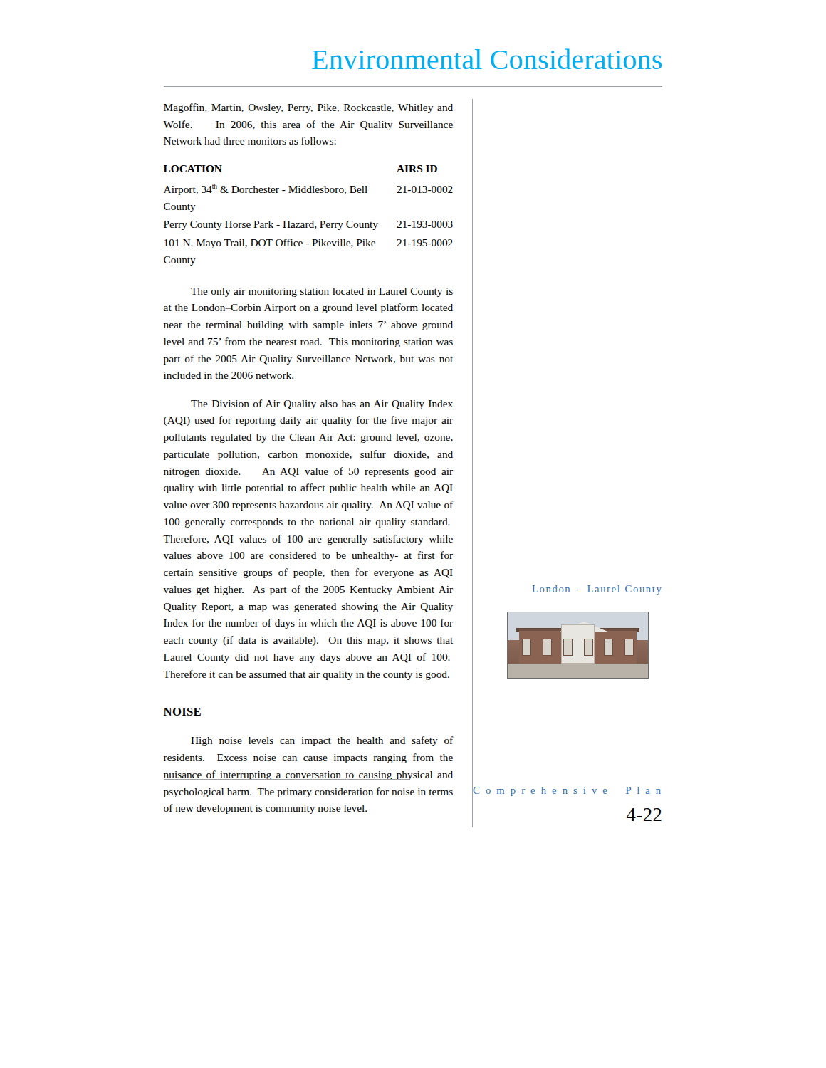Environmental Considerations
Magoffin, Martin, Owsley, Perry, Pike, Rockcastle, Whitley and Wolfe. In 2006, this area of the Air Quality Surveillance Network had three monitors as follows:
| LOCATION | AIRS ID |
| --- | --- |
| Airport, 34 th & Dorchester - Middlesboro, Bell County | 21-013-0002 |
| Perry County Horse Park - Hazard, Perry County | 21-193-0003 |
| 101 N. Mayo Trail, DOT Office - Pikeville, Pike County | 21-195-0002 |
The only air monitoring station located in Laurel County is at the London–Corbin Airport on a ground level platform located near the terminal building with sample inlets 7’ above ground level and 75’ from the nearest road. This monitoring station was part of the 2005 Air Quality Surveillance Network, but was not included in the 2006 network.
The Division of Air Quality also has an Air Quality Index (AQI) used for reporting daily air quality for the five major air pollutants regulated by the Clean Air Act: ground level, ozone, particulate pollution, carbon monoxide, sulfur dioxide, and nitrogen dioxide. An AQI value of 50 represents good air quality with little potential to affect public health while an AQI value over 300 represents hazardous air quality. An AQI value of 100 generally corresponds to the national air quality standard. Therefore, AQI values of 100 are generally satisfactory while values above 100 are considered to be unhealthy- at first for certain sensitive groups of people, then for everyone as AQI values get higher. As part of the 2005 Kentucky Ambient Air Quality Report, a map was generated showing the Air Quality Index for the number of days in which the AQI is above 100 for each county (if data is available). On this map, it shows that Laurel County did not have any days above an AQI of 100. Therefore it can be assumed that air quality in the county is good.
NOISE
High noise levels can impact the health and safety of residents. Excess noise can cause impacts ranging from the nuisance of interrupting a conversation to causing physical and psychological harm. The primary consideration for noise in terms of new development is community noise level.
London - Laurel County
C o m p r e h e n s i v e P l a n
4-22